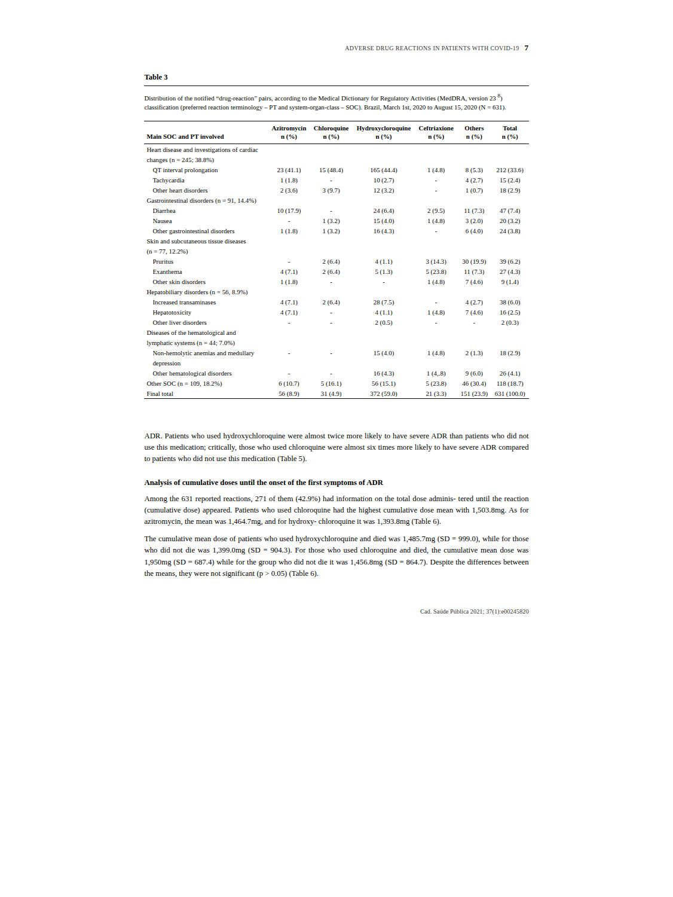Adverse drug reactions in patients with COVID-19 7
Table 3
Distribution of the notified “drug-reaction” pairs, according to the Medical Dictionary for Regulatory Activities (MedDRA, version 23 8) classification (preferred reaction terminology – PT and system-organ-class – SOC). Brazil, March 1st, 2020 to August 15, 2020 (N = 631).
| Main SOC and PT involved | Azitromycin n (%) | Chloroquine n (%) | Hydroxycloroquine n (%) | Ceftriaxione n (%) | Others n (%) | Total n (%) |
| --- | --- | --- | --- | --- | --- | --- |
| Heart disease and investigations of cardiac | | | | | | |
| changes (n = 245; 38.8%) | | | | | | |
| QT interval prolongation | 23 (41.1) | 15 (48.4) | 165 (44.4) | 1 (4.8) | 8 (5.3) | 212 (33.6) |
| Tachycardia | 1 (1.8) | - | 10 (2.7) | - | 4 (2.7) | 15 (2.4) |
| Other heart disorders | 2 (3.6) | 3 (9.7) | 12 (3.2) | - | 1 (0.7) | 18 (2.9) |
| Gastrointestinal disorders (n = 91, 14.4%) | | | | | | |
| Diarrhea | 10 (17.9) | - | 24 (6.4) | 2 (9.5) | 11 (7.3) | 47 (7.4) |
| Nausea | - | 1 (3.2) | 15 (4.0) | 1 (4.8) | 3 (2.0) | 20 (3.2) |
| Other gastrointestinal disorders | 1 (1.8) | 1 (3.2) | 16 (4.3) | - | 6 (4.0) | 24 (3.8) |
| Skin and subcutaneous tissue diseases | | | | | | |
| (n = 77, 12.2%) | | | | | | |
| Pruritus | - | 2 (6.4) | 4 (1.1) | 3 (14.3) | 30 (19.9) | 39 (6.2) |
| Exanthema | 4 (7.1) | 2 (6.4) | 5 (1.3) | 5 (23.8) | 11 (7.3) | 27 (4.3) |
| Other skin disorders | 1 (1.8) | - | - | 1 (4.8) | 7 (4.6) | 9 (1.4) |
| Hepatobiliary disorders (n = 56, 8.9%) | | | | | | |
| Increased transaminases | 4 (7.1) | 2 (6.4) | 28 (7.5) | - | 4 (2.7) | 38 (6.0) |
| Hepatotoxicity | 4 (7.1) | - | 4 (1.1) | 1 (4.8) | 7 (4.6) | 16 (2.5) |
| Other liver disorders | - | - | 2 (0.5) | - | - | 2 (0.3) |
| Diseases of the hematological and | | | | | | |
| lymphatic systems (n = 44; 7.0%) | | | | | | |
| Non-hemolytic anemias and medullary | - | - | 15 (4.0) | 1 (4.8) | 2 (1.3) | 18 (2.9) |
| depression | | | | | | |
| Other hematological disorders | - | - | 16 (4.3) | 1 (4,.8) | 9 (6.0) | 26 (4.1) |
| Other SOC (n = 109, 18.2%) | 6 (10.7) | 5 (16.1) | 56 (15.1) | 5 (23.8) | 46 (30.4) | 118 (18.7) |
| Final total | 56 (8.9) | 31 (4.9) | 372 (59.0) | 21 (3.3) | 151 (23.9) | 631 (100.0) |
ADR. Patients who used hydroxychloroquine were almost twice more likely to have severe ADR than patients who did not use this medication; critically, those who used chloroquine were almost six times more likely to have severe ADR compared to patients who did not use this medication (Table 5).
Analysis of cumulative doses until the onset of the first symptoms of ADR
Among the 631 reported reactions, 271 of them (42.9%) had information on the total dose adminis- tered until the reaction (cumulative dose) appeared. Patients who used chloroquine had the highest cumulative dose mean with 1,503.8mg. As for azitromycin, the mean was 1,464.7mg, and for hydroxy- chloroquine it was 1,393.8mg (Table 6).
The cumulative mean dose of patients who used hydroxychloroquine and died was 1,485.7mg (SD = 999.0), while for those who did not die was 1,399.0mg (SD = 904.3). For those who used chloroquine and died, the cumulative mean dose was 1,950mg (SD = 687.4) while for the group who did not die it was 1,456.8mg (SD = 864.7). Despite the differences between the means, they were not significant (p > 0.05) (Table 6).
Cad. Saúde Pública 2021; 37(1):e00245820